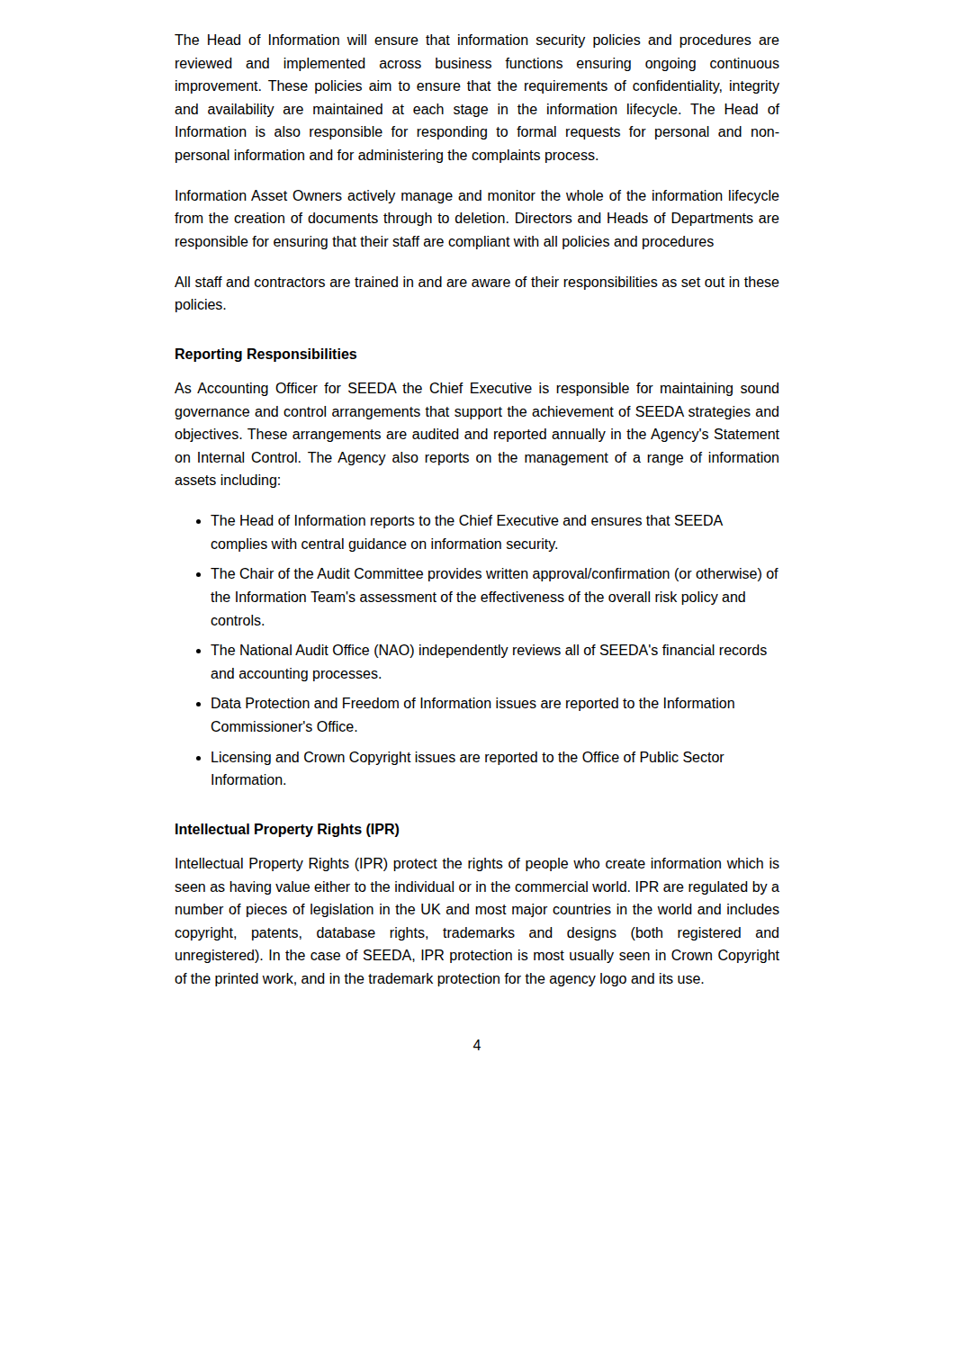The Head of Information will ensure that information security policies and procedures are reviewed and implemented across business functions ensuring ongoing continuous improvement. These policies aim to ensure that the requirements of confidentiality, integrity and availability are maintained at each stage in the information lifecycle. The Head of Information is also responsible for responding to formal requests for personal and non-personal information and for administering the complaints process.
Information Asset Owners actively manage and monitor the whole of the information lifecycle from the creation of documents through to deletion. Directors and Heads of Departments are responsible for ensuring that their staff are compliant with all policies and procedures
All staff and contractors are trained in and are aware of their responsibilities as set out in these policies.
Reporting Responsibilities
As Accounting Officer for SEEDA the Chief Executive is responsible for maintaining sound governance and control arrangements that support the achievement of SEEDA strategies and objectives. These arrangements are audited and reported annually in the Agency's Statement on Internal Control. The Agency also reports on the management of a range of information assets including:
The Head of Information reports to the Chief Executive and ensures that SEEDA complies with central guidance on information security.
The Chair of the Audit Committee provides written approval/confirmation (or otherwise) of the Information Team's assessment of the effectiveness of the overall risk policy and controls.
The National Audit Office (NAO) independently reviews all of SEEDA's financial records and accounting processes.
Data Protection and Freedom of Information issues are reported to the Information Commissioner's Office.
Licensing and Crown Copyright issues are reported to the Office of Public Sector Information.
Intellectual Property Rights (IPR)
Intellectual Property Rights (IPR) protect the rights of people who create information which is seen as having value either to the individual or in the commercial world. IPR are regulated by a number of pieces of legislation in the UK and most major countries in the world and includes copyright, patents, database rights, trademarks and designs (both registered and unregistered). In the case of SEEDA, IPR protection is most usually seen in Crown Copyright of the printed work, and in the trademark protection for the agency logo and its use.
4